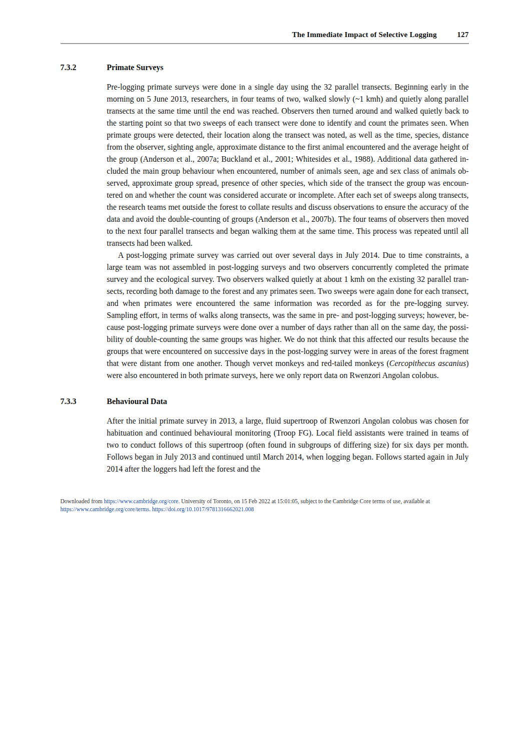The Immediate Impact of Selective Logging 127
7.3.2 Primate Surveys
Pre-logging primate surveys were done in a single day using the 32 parallel transects. Beginning early in the morning on 5 June 2013, researchers, in four teams of two, walked slowly (~1 kmh) and quietly along parallel transects at the same time until the end was reached. Observers then turned around and walked quietly back to the starting point so that two sweeps of each transect were done to identify and count the primates seen. When primate groups were detected, their location along the transect was noted, as well as the time, species, distance from the observer, sighting angle, approximate distance to the first animal encountered and the average height of the group (Anderson et al., 2007a; Buckland et al., 2001; Whitesides et al., 1988). Additional data gathered included the main group behaviour when encountered, number of animals seen, age and sex class of animals observed, approximate group spread, presence of other species, which side of the transect the group was encountered on and whether the count was considered accurate or incomplete. After each set of sweeps along transects, the research teams met outside the forest to collate results and discuss observations to ensure the accuracy of the data and avoid the double-counting of groups (Anderson et al., 2007b). The four teams of observers then moved to the next four parallel transects and began walking them at the same time. This process was repeated until all transects had been walked.
A post-logging primate survey was carried out over several days in July 2014. Due to time constraints, a large team was not assembled in post-logging surveys and two observers concurrently completed the primate survey and the ecological survey. Two observers walked quietly at about 1 kmh on the existing 32 parallel transects, recording both damage to the forest and any primates seen. Two sweeps were again done for each transect, and when primates were encountered the same information was recorded as for the pre-logging survey. Sampling effort, in terms of walks along transects, was the same in pre- and post-logging surveys; however, because post-logging primate surveys were done over a number of days rather than all on the same day, the possibility of double-counting the same groups was higher. We do not think that this affected our results because the groups that were encountered on successive days in the post-logging survey were in areas of the forest fragment that were distant from one another. Though vervet monkeys and red-tailed monkeys (Cercopithecus ascanius) were also encountered in both primate surveys, here we only report data on Rwenzori Angolan colobus.
7.3.3 Behavioural Data
After the initial primate survey in 2013, a large, fluid supertroop of Rwenzori Angolan colobus was chosen for habituation and continued behavioural monitoring (Troop FG). Local field assistants were trained in teams of two to conduct follows of this supertroop (often found in subgroups of differing size) for six days per month. Follows began in July 2013 and continued until March 2014, when logging began. Follows started again in July 2014 after the loggers had left the forest and the
Downloaded from https://www.cambridge.org/core. University of Toronto, on 15 Feb 2022 at 15:01:05, subject to the Cambridge Core terms of use, available at
https://www.cambridge.org/core/terms. https://doi.org/10.1017/9781316662021.008